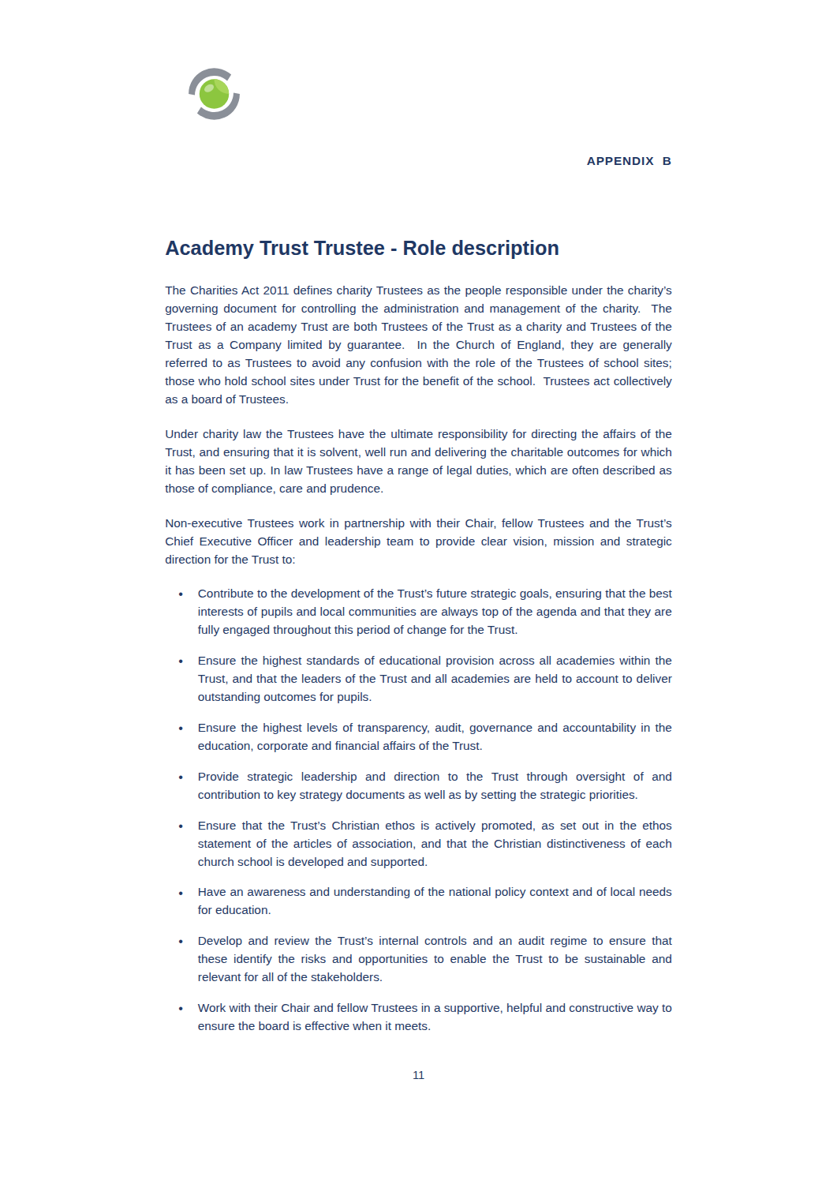APPENDIX B
Academy Trust Trustee - Role description
The Charities Act 2011 defines charity Trustees as the people responsible under the charity’s governing document for controlling the administration and management of the charity. The Trustees of an academy Trust are both Trustees of the Trust as a charity and Trustees of the Trust as a Company limited by guarantee. In the Church of England, they are generally referred to as Trustees to avoid any confusion with the role of the Trustees of school sites; those who hold school sites under Trust for the benefit of the school. Trustees act collectively as a board of Trustees.
Under charity law the Trustees have the ultimate responsibility for directing the affairs of the Trust, and ensuring that it is solvent, well run and delivering the charitable outcomes for which it has been set up. In law Trustees have a range of legal duties, which are often described as those of compliance, care and prudence.
Non-executive Trustees work in partnership with their Chair, fellow Trustees and the Trust’s Chief Executive Officer and leadership team to provide clear vision, mission and strategic direction for the Trust to:
Contribute to the development of the Trust’s future strategic goals, ensuring that the best interests of pupils and local communities are always top of the agenda and that they are fully engaged throughout this period of change for the Trust.
Ensure the highest standards of educational provision across all academies within the Trust, and that the leaders of the Trust and all academies are held to account to deliver outstanding outcomes for pupils.
Ensure the highest levels of transparency, audit, governance and accountability in the education, corporate and financial affairs of the Trust.
Provide strategic leadership and direction to the Trust through oversight of and contribution to key strategy documents as well as by setting the strategic priorities.
Ensure that the Trust’s Christian ethos is actively promoted, as set out in the ethos statement of the articles of association, and that the Christian distinctiveness of each church school is developed and supported.
Have an awareness and understanding of the national policy context and of local needs for education.
Develop and review the Trust’s internal controls and an audit regime to ensure that these identify the risks and opportunities to enable the Trust to be sustainable and relevant for all of the stakeholders.
Work with their Chair and fellow Trustees in a supportive, helpful and constructive way to ensure the board is effective when it meets.
11